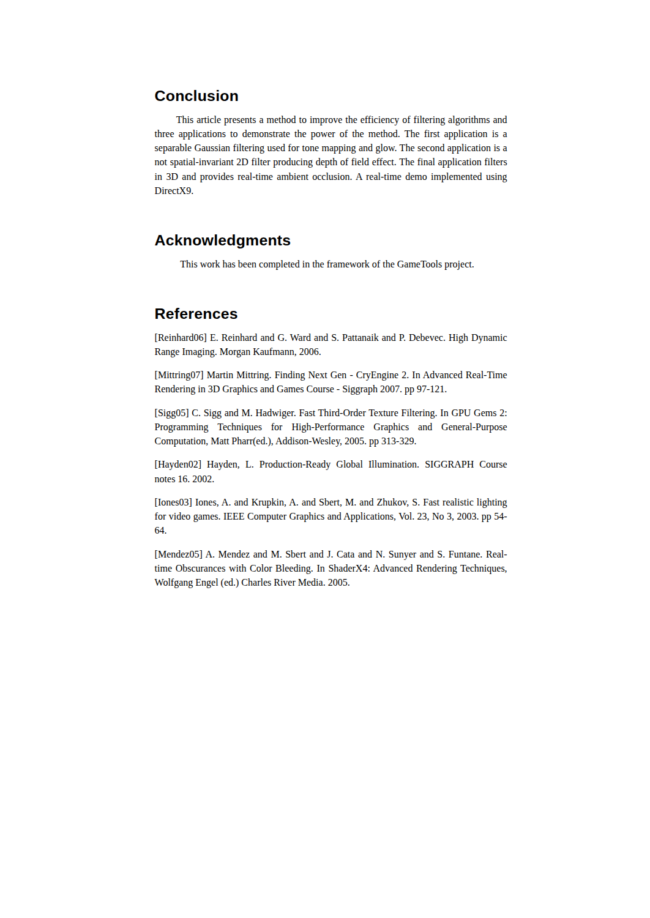Conclusion
This article presents a method to improve the efficiency of filtering algorithms and three applications to demonstrate the power of the method. The first application is a separable Gaussian filtering used for tone mapping and glow. The second application is a not spatial-invariant 2D filter producing depth of field effect. The final application filters in 3D and provides real-time ambient occlusion. A real-time demo implemented using DirectX9.
Acknowledgments
This work has been completed in the framework of the GameTools project.
References
[Reinhard06] E. Reinhard and G. Ward and S. Pattanaik and P. Debevec. High Dynamic Range Imaging. Morgan Kaufmann, 2006.
[Mittring07] Martin Mittring. Finding Next Gen - CryEngine 2. In Advanced Real-Time Rendering in 3D Graphics and Games Course - Siggraph 2007. pp 97-121.
[Sigg05] C. Sigg and M. Hadwiger. Fast Third-Order Texture Filtering. In GPU Gems 2: Programming Techniques for High-Performance Graphics and General-Purpose Computation, Matt Pharr(ed.), Addison-Wesley, 2005. pp 313-329.
[Hayden02] Hayden, L. Production-Ready Global Illumination. SIGGRAPH Course notes 16. 2002.
[Iones03] Iones, A. and Krupkin, A. and Sbert, M. and Zhukov, S. Fast realistic lighting for video games. IEEE Computer Graphics and Applications, Vol. 23, No 3, 2003. pp 54-64.
[Mendez05] A. Mendez and M. Sbert and J. Cata and N. Sunyer and S. Funtane. Real-time Obscurances with Color Bleeding. In ShaderX4: Advanced Rendering Techniques, Wolfgang Engel (ed.) Charles River Media. 2005.